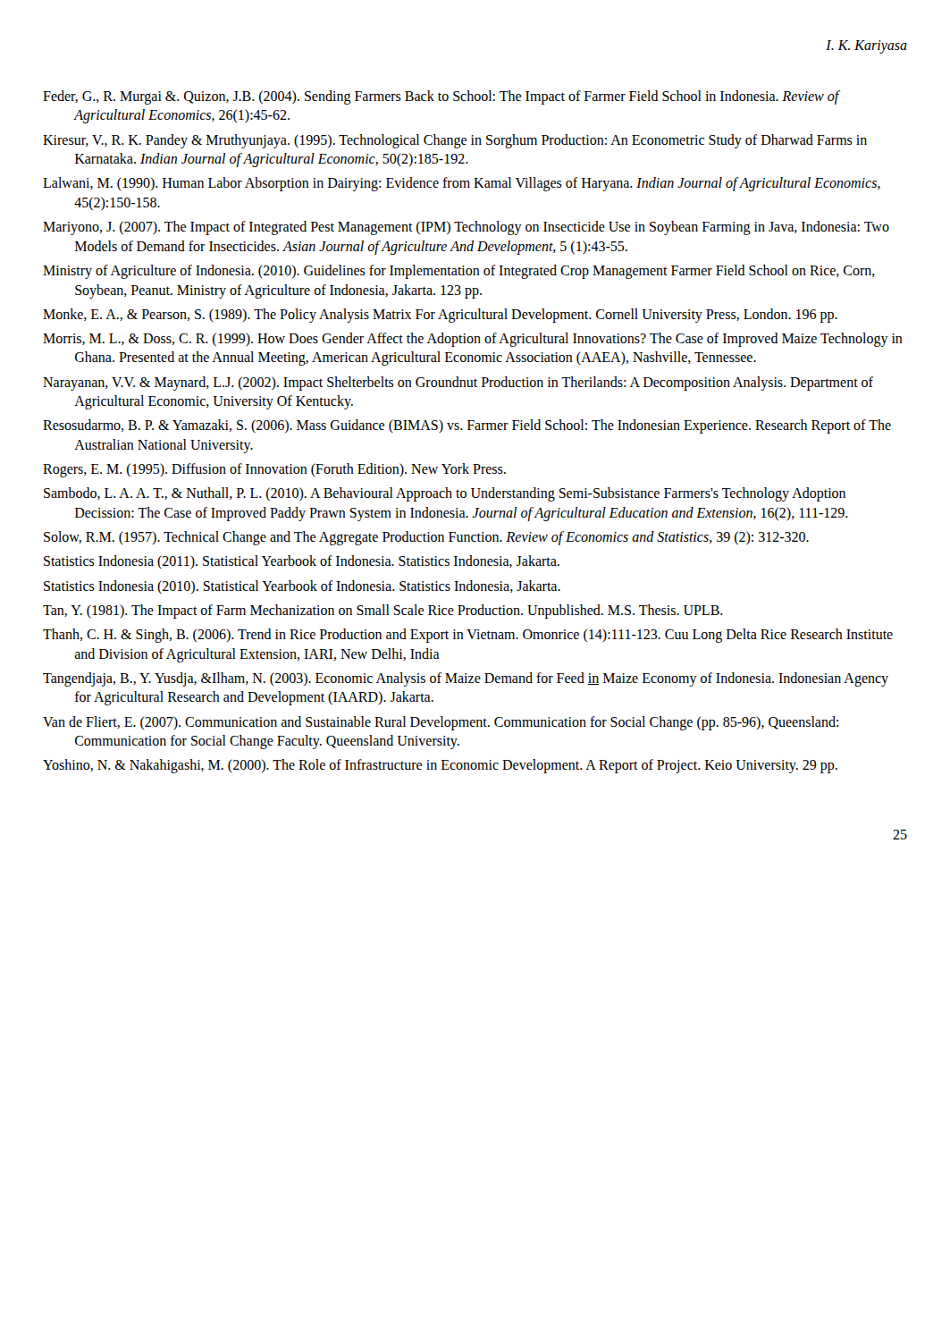I. K. Kariyasa
Feder, G., R. Murgai &. Quizon, J.B. (2004). Sending Farmers Back to School: The Impact of Farmer Field School in Indonesia. Review of Agricultural Economics, 26(1):45-62.
Kiresur, V., R. K. Pandey & Mruthyunjaya. (1995). Technological Change in Sorghum Production: An Econometric Study of Dharwad Farms in Karnataka. Indian Journal of Agricultural Economic, 50(2):185-192.
Lalwani, M. (1990). Human Labor Absorption in Dairying: Evidence from Kamal Villages of Haryana. Indian Journal of Agricultural Economics, 45(2):150-158.
Mariyono, J. (2007). The Impact of Integrated Pest Management (IPM) Technology on Insecticide Use in Soybean Farming in Java, Indonesia: Two Models of Demand for Insecticides. Asian Journal of Agriculture And Development, 5 (1):43-55.
Ministry of Agriculture of Indonesia. (2010). Guidelines for Implementation of Integrated Crop Management Farmer Field School on Rice, Corn, Soybean, Peanut. Ministry of Agriculture of Indonesia, Jakarta. 123 pp.
Monke, E. A., & Pearson, S. (1989). The Policy Analysis Matrix For Agricultural Development. Cornell University Press, London. 196 pp.
Morris, M. L., & Doss, C. R. (1999). How Does Gender Affect the Adoption of Agricultural Innovations? The Case of Improved Maize Technology in Ghana. Presented at the Annual Meeting, American Agricultural Economic Association (AAEA), Nashville, Tennessee.
Narayanan, V.V. & Maynard, L.J. (2002). Impact Shelterbelts on Groundnut Production in Therilands: A Decomposition Analysis. Department of Agricultural Economic, University Of Kentucky.
Resosudarmo, B. P. & Yamazaki, S. (2006). Mass Guidance (BIMAS) vs. Farmer Field School: The Indonesian Experience. Research Report of The Australian National University.
Rogers, E. M. (1995). Diffusion of Innovation (Foruth Edition). New York Press.
Sambodo, L. A. A. T., & Nuthall, P. L. (2010). A Behavioural Approach to Understanding Semi-Subsistance Farmers's Technology Adoption Decission: The Case of Improved Paddy Prawn System in Indonesia. Journal of Agricultural Education and Extension, 16(2), 111-129.
Solow, R.M. (1957). Technical Change and The Aggregate Production Function. Review of Economics and Statistics, 39 (2): 312-320.
Statistics Indonesia (2011). Statistical Yearbook of Indonesia. Statistics Indonesia, Jakarta.
Statistics Indonesia (2010). Statistical Yearbook of Indonesia. Statistics Indonesia, Jakarta.
Tan, Y. (1981). The Impact of Farm Mechanization on Small Scale Rice Production. Unpublished. M.S. Thesis. UPLB.
Thanh, C. H. & Singh, B. (2006). Trend in Rice Production and Export in Vietnam. Omonrice (14):111-123. Cuu Long Delta Rice Research Institute and Division of Agricultural Extension, IARI, New Delhi, India
Tangendjaja, B., Y. Yusdja, &Ilham, N. (2003). Economic Analysis of Maize Demand for Feed in Maize Economy of Indonesia. Indonesian Agency for Agricultural Research and Development (IAARD). Jakarta.
Van de Fliert, E. (2007). Communication and Sustainable Rural Development. Communication for Social Change (pp. 85-96), Queensland: Communication for Social Change Faculty. Queensland University.
Yoshino, N. & Nakahigashi, M. (2000). The Role of Infrastructure in Economic Development. A Report of Project. Keio University. 29 pp.
25